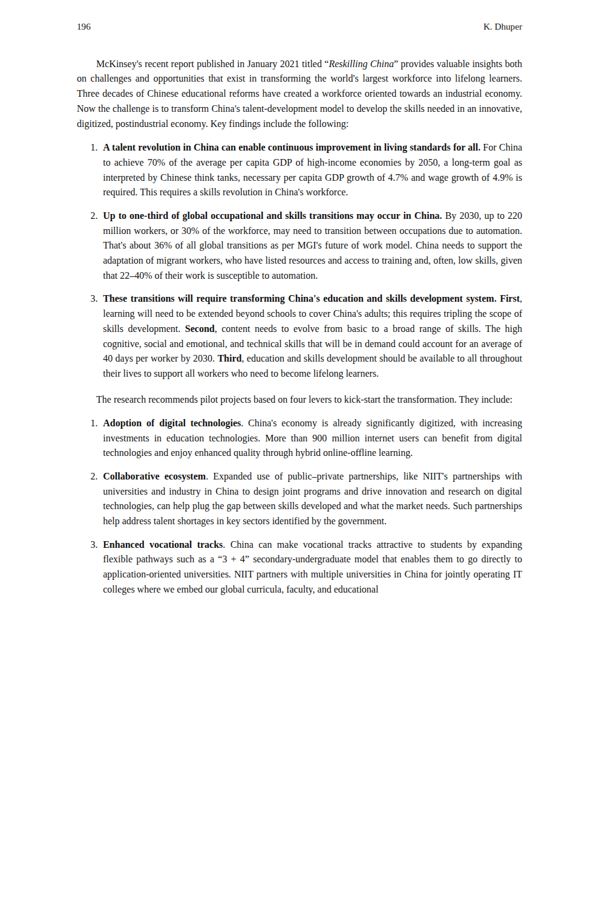196 K. Dhuper
McKinsey's recent report published in January 2021 titled “Reskilling China” provides valuable insights both on challenges and opportunities that exist in transforming the world's largest workforce into lifelong learners. Three decades of Chinese educational reforms have created a workforce oriented towards an industrial economy. Now the challenge is to transform China's talent-development model to develop the skills needed in an innovative, digitized, postindustrial economy. Key findings include the following:
A talent revolution in China can enable continuous improvement in living standards for all. For China to achieve 70% of the average per capita GDP of high-income economies by 2050, a long-term goal as interpreted by Chinese think tanks, necessary per capita GDP growth of 4.7% and wage growth of 4.9% is required. This requires a skills revolution in China's workforce.
Up to one-third of global occupational and skills transitions may occur in China. By 2030, up to 220 million workers, or 30% of the workforce, may need to transition between occupations due to automation. That's about 36% of all global transitions as per MGI's future of work model. China needs to support the adaptation of migrant workers, who have listed resources and access to training and, often, low skills, given that 22–40% of their work is susceptible to automation.
These transitions will require transforming China's education and skills development system. First, learning will need to be extended beyond schools to cover China's adults; this requires tripling the scope of skills development. Second, content needs to evolve from basic to a broad range of skills. The high cognitive, social and emotional, and technical skills that will be in demand could account for an average of 40 days per worker by 2030. Third, education and skills development should be available to all throughout their lives to support all workers who need to become lifelong learners.
The research recommends pilot projects based on four levers to kick-start the transformation. They include:
Adoption of digital technologies. China's economy is already significantly digitized, with increasing investments in education technologies. More than 900 million internet users can benefit from digital technologies and enjoy enhanced quality through hybrid online-offline learning.
Collaborative ecosystem. Expanded use of public–private partnerships, like NIIT's partnerships with universities and industry in China to design joint programs and drive innovation and research on digital technologies, can help plug the gap between skills developed and what the market needs. Such partnerships help address talent shortages in key sectors identified by the government.
Enhanced vocational tracks. China can make vocational tracks attractive to students by expanding flexible pathways such as a “3 + 4” secondary-undergraduate model that enables them to go directly to application-oriented universities. NIIT partners with multiple universities in China for jointly operating IT colleges where we embed our global curricula, faculty, and educational